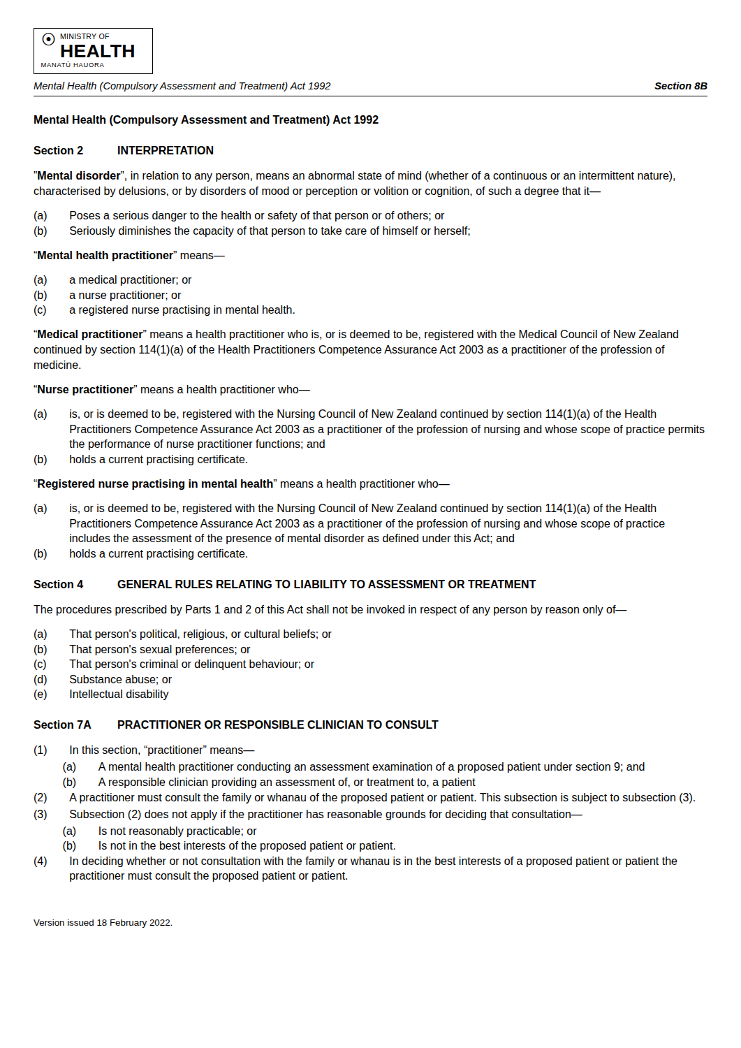⦿ MINISTRY OF HEALTH MANATŪ HAUORA
Mental Health (Compulsory Assessment and Treatment) Act 1992 Section 8B
Mental Health (Compulsory Assessment and Treatment) Act 1992
Section 2 INTERPRETATION
”Mental disorder”, in relation to any person, means an abnormal state of mind (whether of a continuous or an intermittent nature), characterised by delusions, or by disorders of mood or perception or volition or cognition, of such a degree that it—
(a) Poses a serious danger to the health or safety of that person or of others; or
(b) Seriously diminishes the capacity of that person to take care of himself or herself;
“Mental health practitioner” means—
(a) a medical practitioner; or
(b) a nurse practitioner; or
(c) a registered nurse practising in mental health.
“Medical practitioner” means a health practitioner who is, or is deemed to be, registered with the Medical Council of New Zealand continued by section 114(1)(a) of the Health Practitioners Competence Assurance Act 2003 as a practitioner of the profession of medicine.
“Nurse practitioner” means a health practitioner who—
(a) is, or is deemed to be, registered with the Nursing Council of New Zealand continued by section 114(1)(a) of the Health Practitioners Competence Assurance Act 2003 as a practitioner of the profession of nursing and whose scope of practice permits the performance of nurse practitioner functions; and
(b) holds a current practising certificate.
“Registered nurse practising in mental health” means a health practitioner who—
(a) is, or is deemed to be, registered with the Nursing Council of New Zealand continued by section 114(1)(a) of the Health Practitioners Competence Assurance Act 2003 as a practitioner of the profession of nursing and whose scope of practice includes the assessment of the presence of mental disorder as defined under this Act; and
(b) holds a current practising certificate.
Section 4 GENERAL RULES RELATING TO LIABILITY TO ASSESSMENT OR TREATMENT
The procedures prescribed by Parts 1 and 2 of this Act shall not be invoked in respect of any person by reason only of—
(a) That person's political, religious, or cultural beliefs; or
(b) That person's sexual preferences; or
(c) That person's criminal or delinquent behaviour; or
(d) Substance abuse; or
(e) Intellectual disability
Section 7APRACTITIONER OR RESPONSIBLE CLINICIAN TO CONSULT
(1) In this section, “practitioner” means—
(a) A mental health practitioner conducting an assessment examination of a proposed patient under section 9; and
(b) A responsible clinician providing an assessment of, or treatment to, a patient
(2) A practitioner must consult the family or whanau of the proposed patient or patient. This subsection is subject to subsection (3).
(3) Subsection (2) does not apply if the practitioner has reasonable grounds for deciding that consultation—
(a) Is not reasonably practicable; or
(b) Is not in the best interests of the proposed patient or patient.
(4) In deciding whether or not consultation with the family or whanau is in the best interests of a proposed patient or patient the practitioner must consult the proposed patient or patient.
Version issued 18 February 2022.